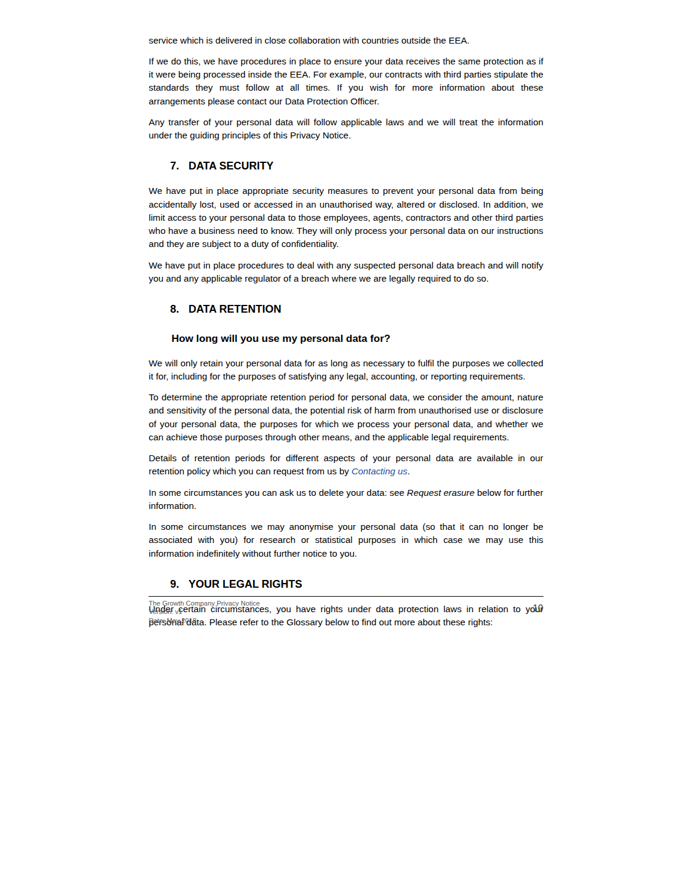service which is delivered in close collaboration with countries outside the EEA.
If we do this, we have procedures in place to ensure your data receives the same protection as if it were being processed inside the EEA. For example, our contracts with third parties stipulate the standards they must follow at all times. If you wish for more information about these arrangements please contact our Data Protection Officer.
Any transfer of your personal data will follow applicable laws and we will treat the information under the guiding principles of this Privacy Notice.
7. DATA SECURITY
We have put in place appropriate security measures to prevent your personal data from being accidentally lost, used or accessed in an unauthorised way, altered or disclosed. In addition, we limit access to your personal data to those employees, agents, contractors and other third parties who have a business need to know. They will only process your personal data on our instructions and they are subject to a duty of confidentiality.
We have put in place procedures to deal with any suspected personal data breach and will notify you and any applicable regulator of a breach where we are legally required to do so.
8. DATA RETENTION
How long will you use my personal data for?
We will only retain your personal data for as long as necessary to fulfil the purposes we collected it for, including for the purposes of satisfying any legal, accounting, or reporting requirements.
To determine the appropriate retention period for personal data, we consider the amount, nature and sensitivity of the personal data, the potential risk of harm from unauthorised use or disclosure of your personal data, the purposes for which we process your personal data, and whether we can achieve those purposes through other means, and the applicable legal requirements.
Details of retention periods for different aspects of your personal data are available in our retention policy which you can request from us by Contacting us.
In some circumstances you can ask us to delete your data: see Request erasure below for further information.
In some circumstances we may anonymise your personal data (so that it can no longer be associated with you) for research or statistical purposes in which case we may use this information indefinitely without further notice to you.
9. YOUR LEGAL RIGHTS
Under certain circumstances, you have rights under data protection laws in relation to your personal data. Please refer to the Glossary below to find out more about these rights:
The Growth Company Privacy Notice
Version: v1
Date: May 2018
10